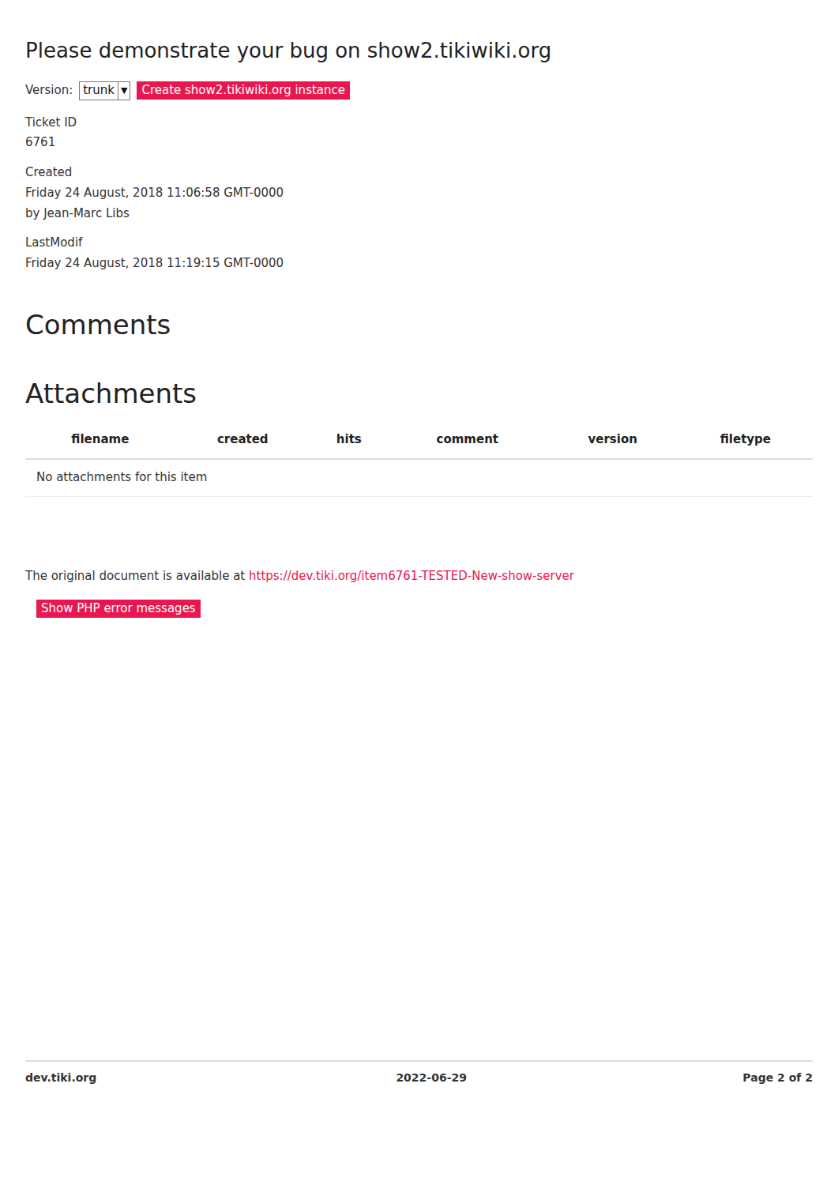Please demonstrate your bug on show2.tikiwiki.org
Version: trunk▼ Create show2.tikiwiki.org instance
Ticket ID
6761
Created
Friday 24 August, 2018 11:06:58 GMT-0000
by Jean-Marc Libs
LastModif
Friday 24 August, 2018 11:19:15 GMT-0000
Comments
Attachments
| filename | created | hits | comment | version | filetype |
| --- | --- | --- | --- | --- | --- |
| No attachments for this item |
The original document is available at https://dev.tiki.org/item6761-TESTED-New-show-server
Show PHP error messages
dev.tiki.org
2022-06-29
Page 2 of 2